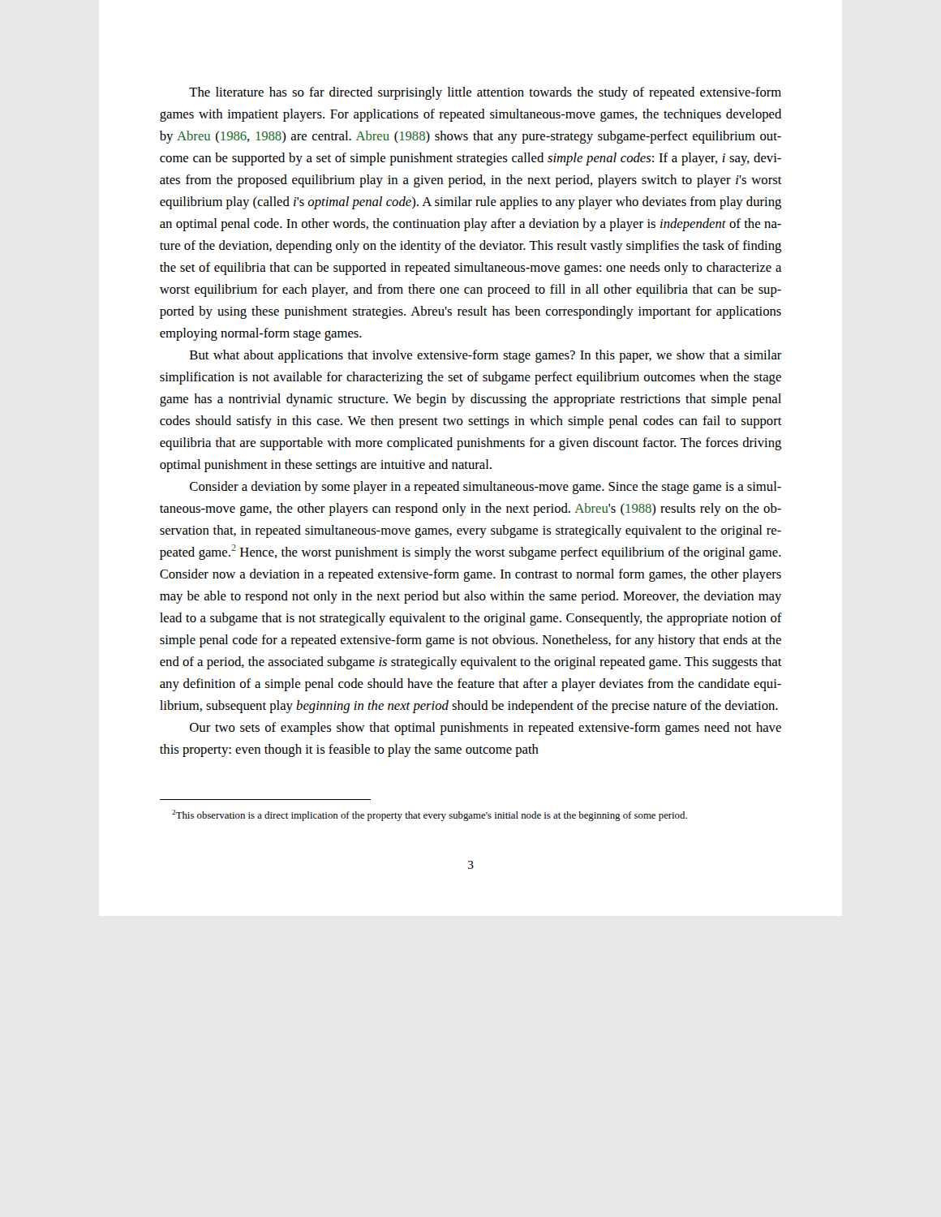The literature has so far directed surprisingly little attention towards the study of repeated extensive-form games with impatient players. For applications of repeated simultaneous-move games, the techniques developed by Abreu (1986, 1988) are central. Abreu (1988) shows that any pure-strategy subgame-perfect equilibrium outcome can be supported by a set of simple punishment strategies called simple penal codes: If a player, i say, deviates from the proposed equilibrium play in a given period, in the next period, players switch to player i's worst equilibrium play (called i's optimal penal code). A similar rule applies to any player who deviates from play during an optimal penal code. In other words, the continuation play after a deviation by a player is independent of the nature of the deviation, depending only on the identity of the deviator. This result vastly simplifies the task of finding the set of equilibria that can be supported in repeated simultaneous-move games: one needs only to characterize a worst equilibrium for each player, and from there one can proceed to fill in all other equilibria that can be supported by using these punishment strategies. Abreu's result has been correspondingly important for applications employing normal-form stage games.
But what about applications that involve extensive-form stage games? In this paper, we show that a similar simplification is not available for characterizing the set of subgame perfect equilibrium outcomes when the stage game has a nontrivial dynamic structure. We begin by discussing the appropriate restrictions that simple penal codes should satisfy in this case. We then present two settings in which simple penal codes can fail to support equilibria that are supportable with more complicated punishments for a given discount factor. The forces driving optimal punishment in these settings are intuitive and natural.
Consider a deviation by some player in a repeated simultaneous-move game. Since the stage game is a simultaneous-move game, the other players can respond only in the next period. Abreu's (1988) results rely on the observation that, in repeated simultaneous-move games, every subgame is strategically equivalent to the original repeated game.2 Hence, the worst punishment is simply the worst subgame perfect equilibrium of the original game. Consider now a deviation in a repeated extensive-form game. In contrast to normal form games, the other players may be able to respond not only in the next period but also within the same period. Moreover, the deviation may lead to a subgame that is not strategically equivalent to the original game. Consequently, the appropriate notion of simple penal code for a repeated extensive-form game is not obvious. Nonetheless, for any history that ends at the end of a period, the associated subgame is strategically equivalent to the original repeated game. This suggests that any definition of a simple penal code should have the feature that after a player deviates from the candidate equilibrium, subsequent play beginning in the next period should be independent of the precise nature of the deviation.
Our two sets of examples show that optimal punishments in repeated extensive-form games need not have this property: even though it is feasible to play the same outcome path
2This observation is a direct implication of the property that every subgame's initial node is at the beginning of some period.
3